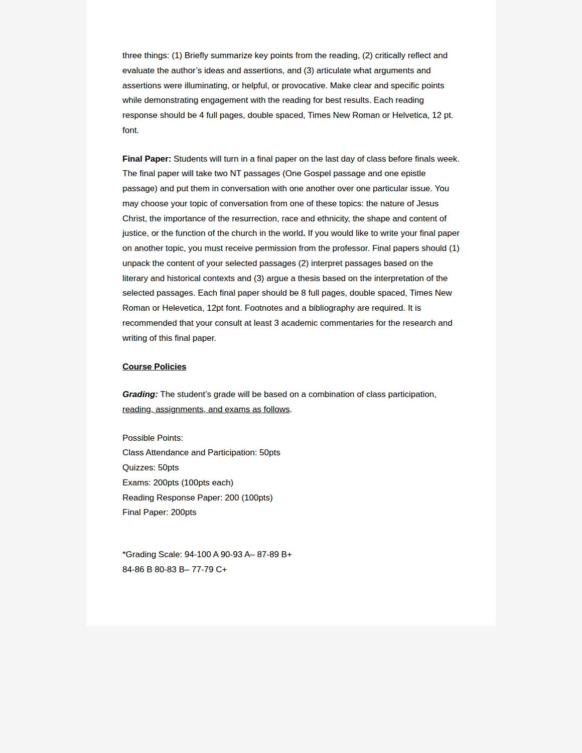three things: (1) Briefly summarize key points from the reading, (2) critically reflect and evaluate the author’s ideas and assertions, and (3) articulate what arguments and assertions were illuminating, or helpful, or provocative. Make clear and specific points while demonstrating engagement with the reading for best results. Each reading response should be 4 full pages, double spaced, Times New Roman or Helvetica, 12 pt. font.
Final Paper: Students will turn in a final paper on the last day of class before finals week. The final paper will take two NT passages (One Gospel passage and one epistle passage) and put them in conversation with one another over one particular issue. You may choose your topic of conversation from one of these topics: the nature of Jesus Christ, the importance of the resurrection, race and ethnicity, the shape and content of justice, or the function of the church in the world. If you would like to write your final paper on another topic, you must receive permission from the professor. Final papers should (1) unpack the content of your selected passages (2) interpret passages based on the literary and historical contexts and (3) argue a thesis based on the interpretation of the selected passages. Each final paper should be 8 full pages, double spaced, Times New Roman or Helevetica, 12pt font. Footnotes and a bibliography are required. It is recommended that your consult at least 3 academic commentaries for the research and writing of this final paper.
Course Policies
Grading: The student’s grade will be based on a combination of class participation, reading, assignments, and exams as follows.
Possible Points:
Class Attendance and Participation: 50pts
Quizzes: 50pts
Exams: 200pts (100pts each)
Reading Response Paper: 200 (100pts)
Final Paper: 200pts
*Grading Scale: 94-100 A 90-93 A– 87-89 B+
84-86 B 80-83 B– 77-79 C+